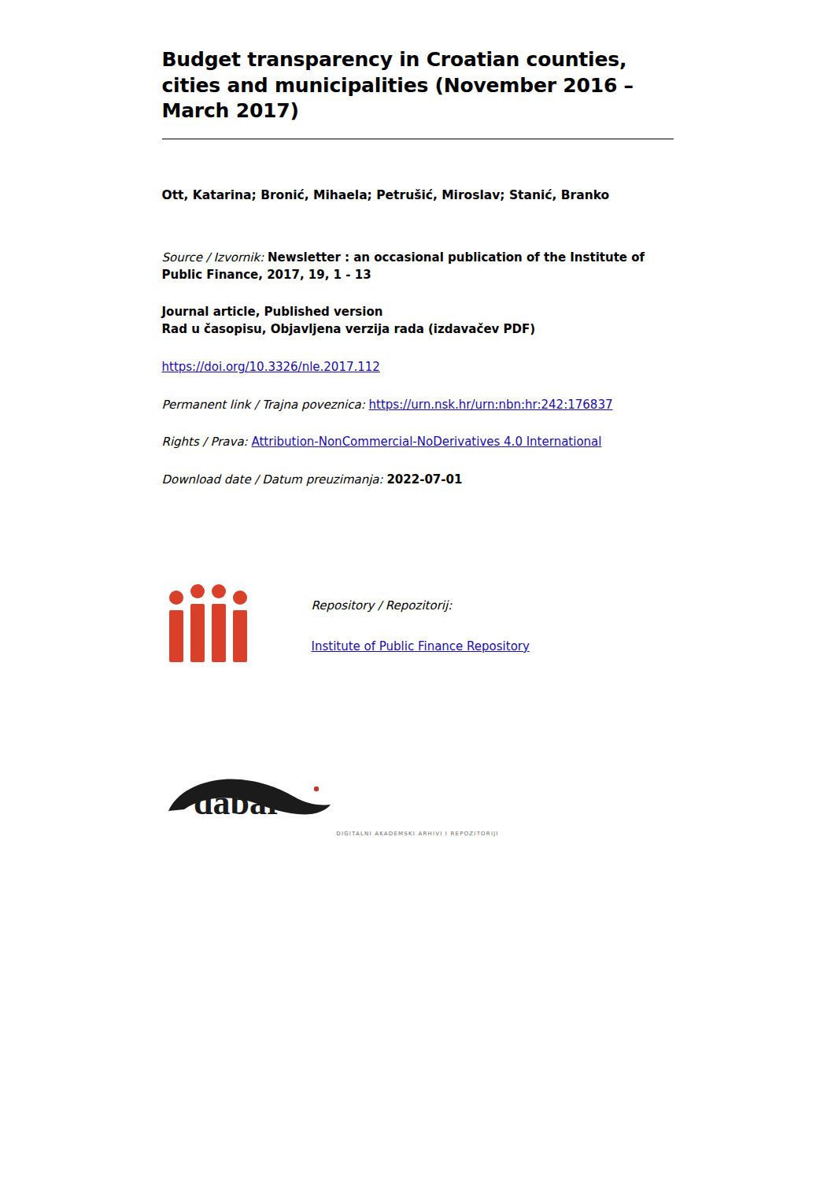Budget transparency in Croatian counties, cities and municipalities (November 2016 – March 2017)
Ott, Katarina; Bronić, Mihaela; Petrušić, Miroslav; Stanić, Branko
Source / Izvornik: Newsletter : an occasional publication of the Institute of Public Finance, 2017, 19, 1 - 13
Journal article, Published version Rad u časopisu, Objavljena verzija rada (izdavačev PDF)
https://doi.org/10.3326/nle.2017.112
Permanent link / Trajna poveznica: https://urn.nsk.hr/urn:nbn:hr:242:176837
Rights / Prava: Attribution-NonCommercial-NoDerivatives 4.0 International
Download date / Datum preuzimanja: 2022-07-01
Repository / Repozitorij:
Institute of Public Finance Repository
dabar
DIGITALNI AKADEMSKI ARHIVI I REPOZITORIJI